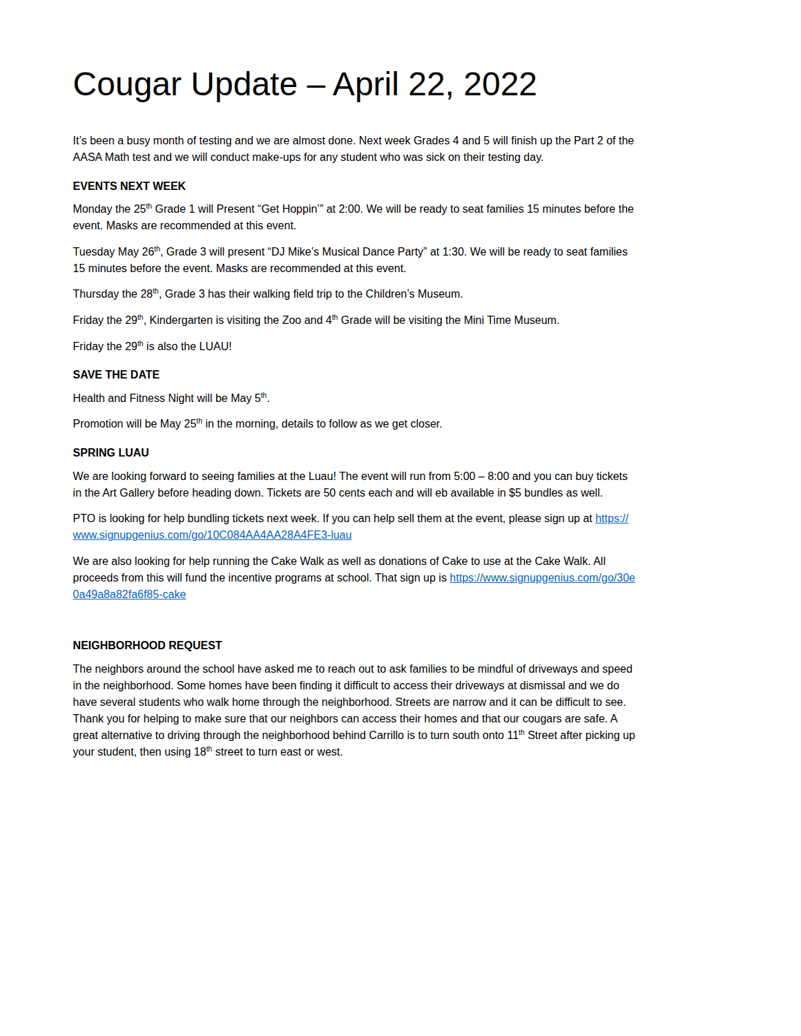Cougar Update – April 22, 2022
It’s been a busy month of testing and we are almost done. Next week Grades 4 and 5 will finish up the Part 2 of the AASA Math test and we will conduct make-ups for any student who was sick on their testing day.
Events Next Week
Monday the 25th Grade 1 will Present “Get Hoppin’” at 2:00. We will be ready to seat families 15 minutes before the event. Masks are recommended at this event.
Tuesday May 26th, Grade 3 will present “DJ Mike’s Musical Dance Party” at 1:30. We will be ready to seat families 15 minutes before the event. Masks are recommended at this event.
Thursday the 28th, Grade 3 has their walking field trip to the Children’s Museum.
Friday the 29th, Kindergarten is visiting the Zoo and 4th Grade will be visiting the Mini Time Museum.
Friday the 29th is also the LUAU!
Save the Date
Health and Fitness Night will be May 5th.
Promotion will be May 25th in the morning, details to follow as we get closer.
Spring Luau
We are looking forward to seeing families at the Luau! The event will run from 5:00 – 8:00 and you can buy tickets in the Art Gallery before heading down. Tickets are 50 cents each and will eb available in $5 bundles as well.
PTO is looking for help bundling tickets next week. If you can help sell them at the event, please sign up at https://www.signupgenius.com/go/10C084AA4AA28A4FE3-luau
We are also looking for help running the Cake Walk as well as donations of Cake to use at the Cake Walk. All proceeds from this will fund the incentive programs at school. That sign up is https://www.signupgenius.com/go/30e0a49a8a82fa6f85-cake
Neighborhood Request
The neighbors around the school have asked me to reach out to ask families to be mindful of driveways and speed in the neighborhood. Some homes have been finding it difficult to access their driveways at dismissal and we do have several students who walk home through the neighborhood. Streets are narrow and it can be difficult to see. Thank you for helping to make sure that our neighbors can access their homes and that our cougars are safe. A great alternative to driving through the neighborhood behind Carrillo is to turn south onto 11th Street after picking up your student, then using 18th street to turn east or west.